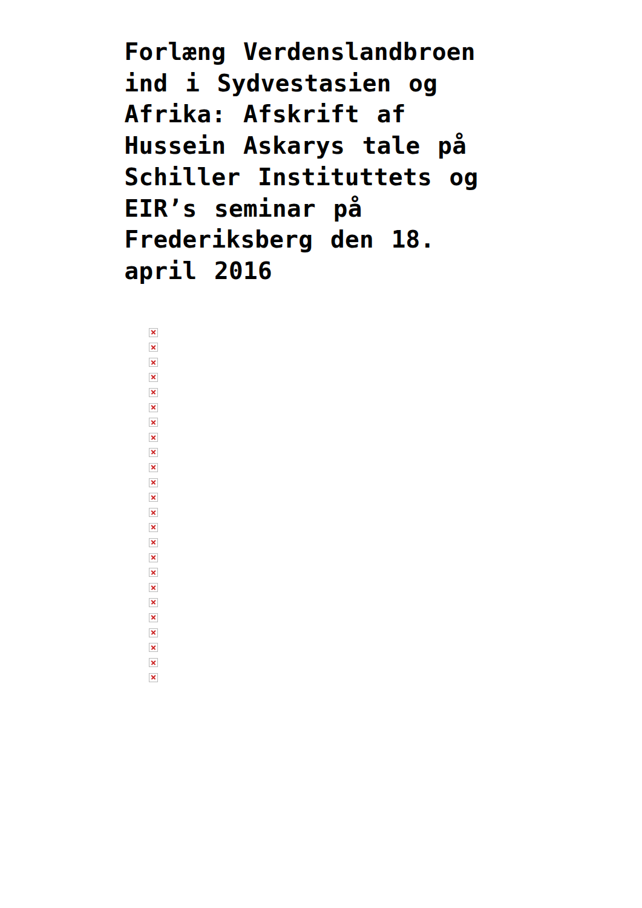Forlæng Verdenslandbroen ind i Sydvestasien og Afrika: Afskrift af Hussein Askarys tale på Schiller Instituttets og EIR’s seminar på Frederiksberg den 18. april 2016